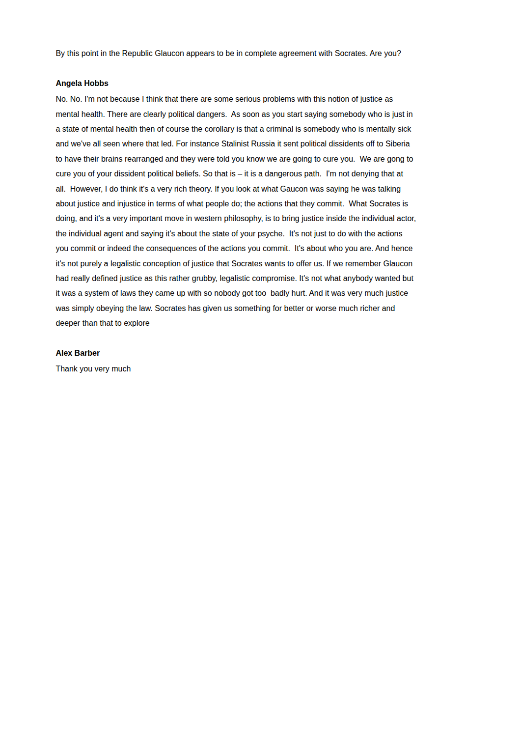By this point in the Republic Glaucon appears to be in complete agreement with Socrates. Are you?
Angela Hobbs
No. No. I'm not because I think that there are some serious problems with this notion of justice as mental health. There are clearly political dangers. As soon as you start saying somebody who is just in a state of mental health then of course the corollary is that a criminal is somebody who is mentally sick and we've all seen where that led. For instance Stalinist Russia it sent political dissidents off to Siberia to have their brains rearranged and they were told you know we are going to cure you. We are gong to cure you of your dissident political beliefs. So that is – it is a dangerous path. I'm not denying that at all. However, I do think it's a very rich theory. If you look at what Gaucon was saying he was talking about justice and injustice in terms of what people do; the actions that they commit. What Socrates is doing, and it's a very important move in western philosophy, is to bring justice inside the individual actor, the individual agent and saying it's about the state of your psyche. It's not just to do with the actions you commit or indeed the consequences of the actions you commit. It's about who you are. And hence it's not purely a legalistic conception of justice that Socrates wants to offer us. If we remember Glaucon had really defined justice as this rather grubby, legalistic compromise. It's not what anybody wanted but it was a system of laws they came up with so nobody got too badly hurt. And it was very much justice was simply obeying the law. Socrates has given us something for better or worse much richer and deeper than that to explore
Alex Barber
Thank you very much